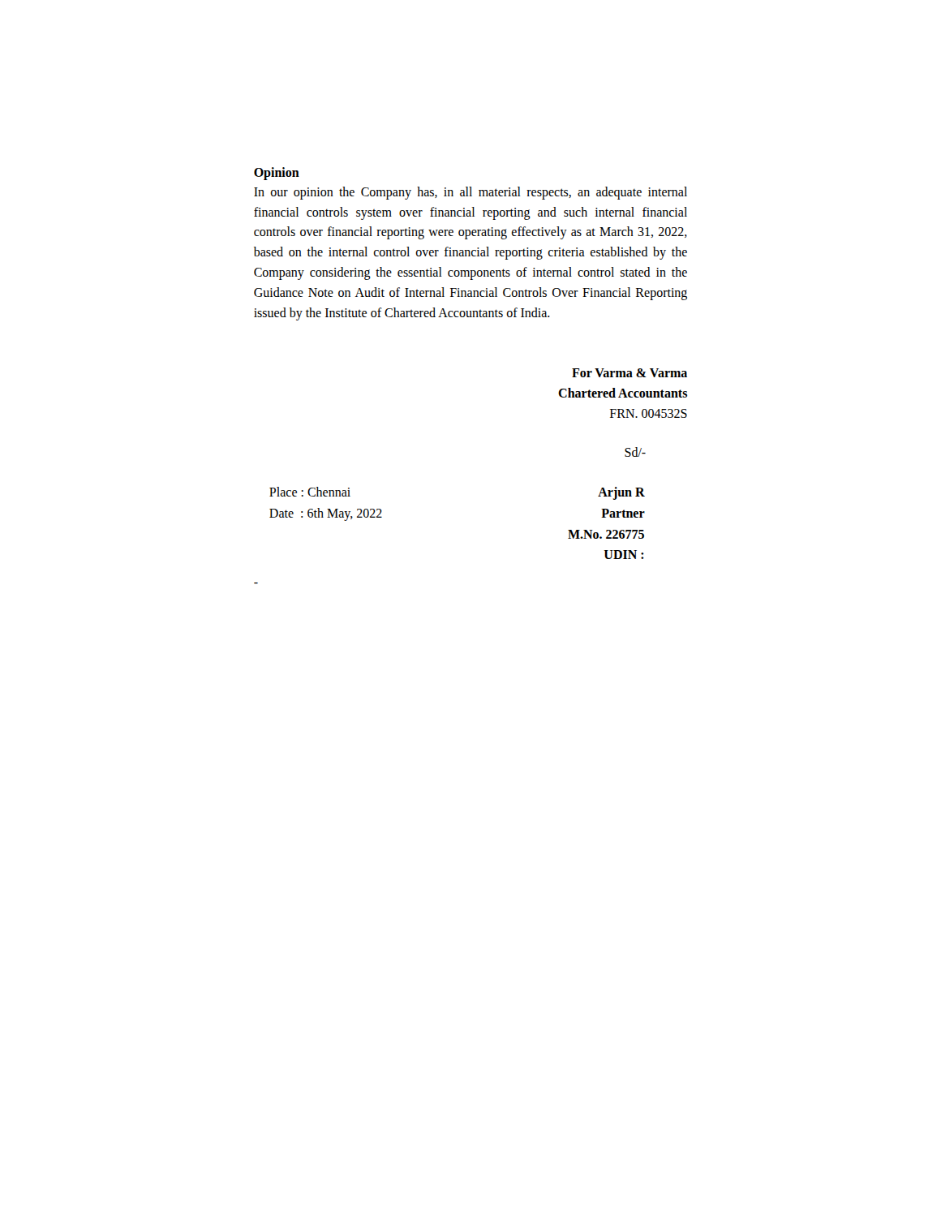Opinion
In our opinion the Company has, in all material respects, an adequate internal financial controls system over financial reporting and such internal financial controls over financial reporting were operating effectively as at March 31, 2022, based on the internal control over financial reporting criteria established by the Company considering the essential components of internal control stated in the Guidance Note on Audit of Internal Financial Controls Over Financial Reporting issued by the Institute of Chartered Accountants of India.
For Varma & Varma
Chartered Accountants
FRN. 004532S
Sd/-
Place : Chennai
Date : 6th May, 2022
Arjun R
Partner
M.No. 226775
UDIN :
-